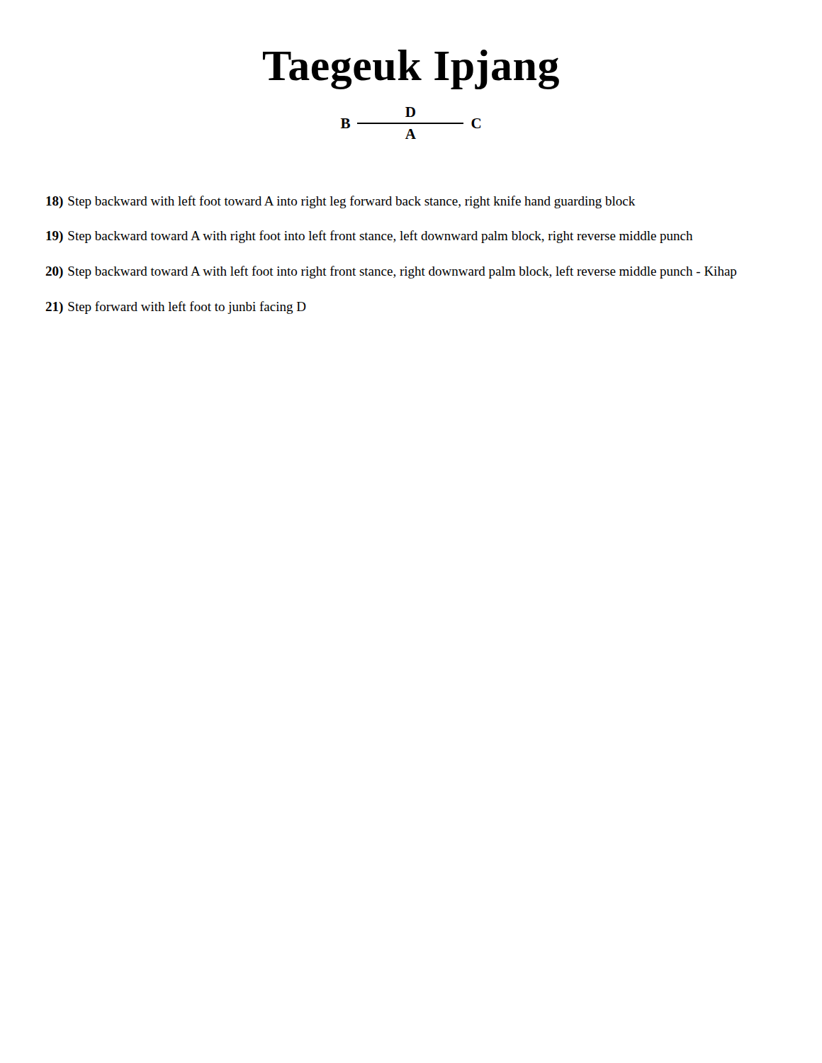Taegeuk Ipjang
B D A C
18) Step backward with left foot toward A into right leg forward back stance, right knife hand guarding block
19) Step backward toward A with right foot into left front stance, left downward palm block, right reverse middle punch
20) Step backward toward A with left foot into right front stance, right downward palm block, left reverse middle punch - Kihap
21) Step forward with left foot to junbi facing D